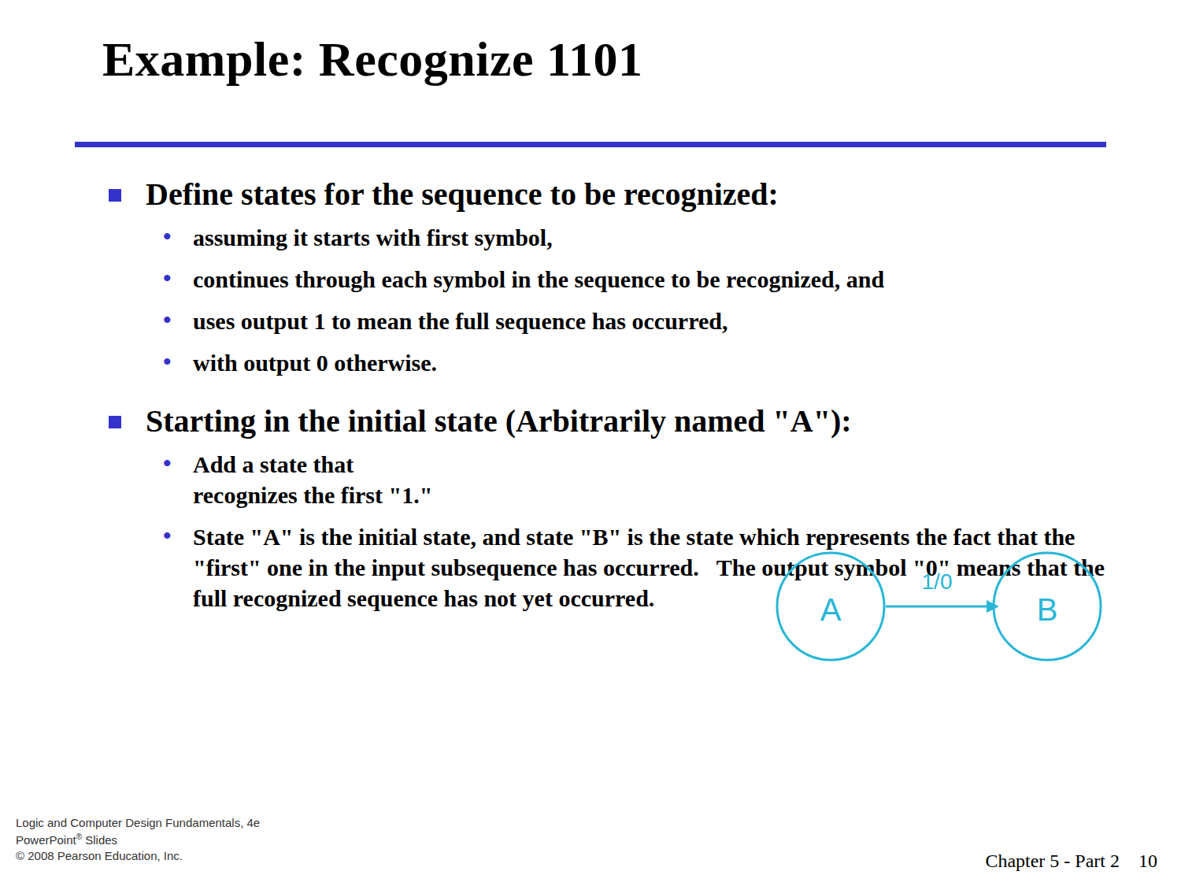Example: Recognize 1101
Define states for the sequence to be recognized:
assuming it starts with first symbol,
continues through each symbol in the sequence to be recognized, and
uses output 1 to mean the full sequence has occurred,
with output 0 otherwise.
Starting in the initial state (Arbitrarily named "A"):
Add a state that
recognizes the first "1."
State "A" is the initial state, and state "B" is the state which represents the fact that the "first" one in the input subsequence has occurred. The output symbol "0" means that the full recognized sequence has not yet occurred.
A B 1/0
Logic and Computer Design Fundamentals, 4e
PowerPoint® Slides
© 2008 Pearson Education, Inc.
Chapter 5 - Part 2 10